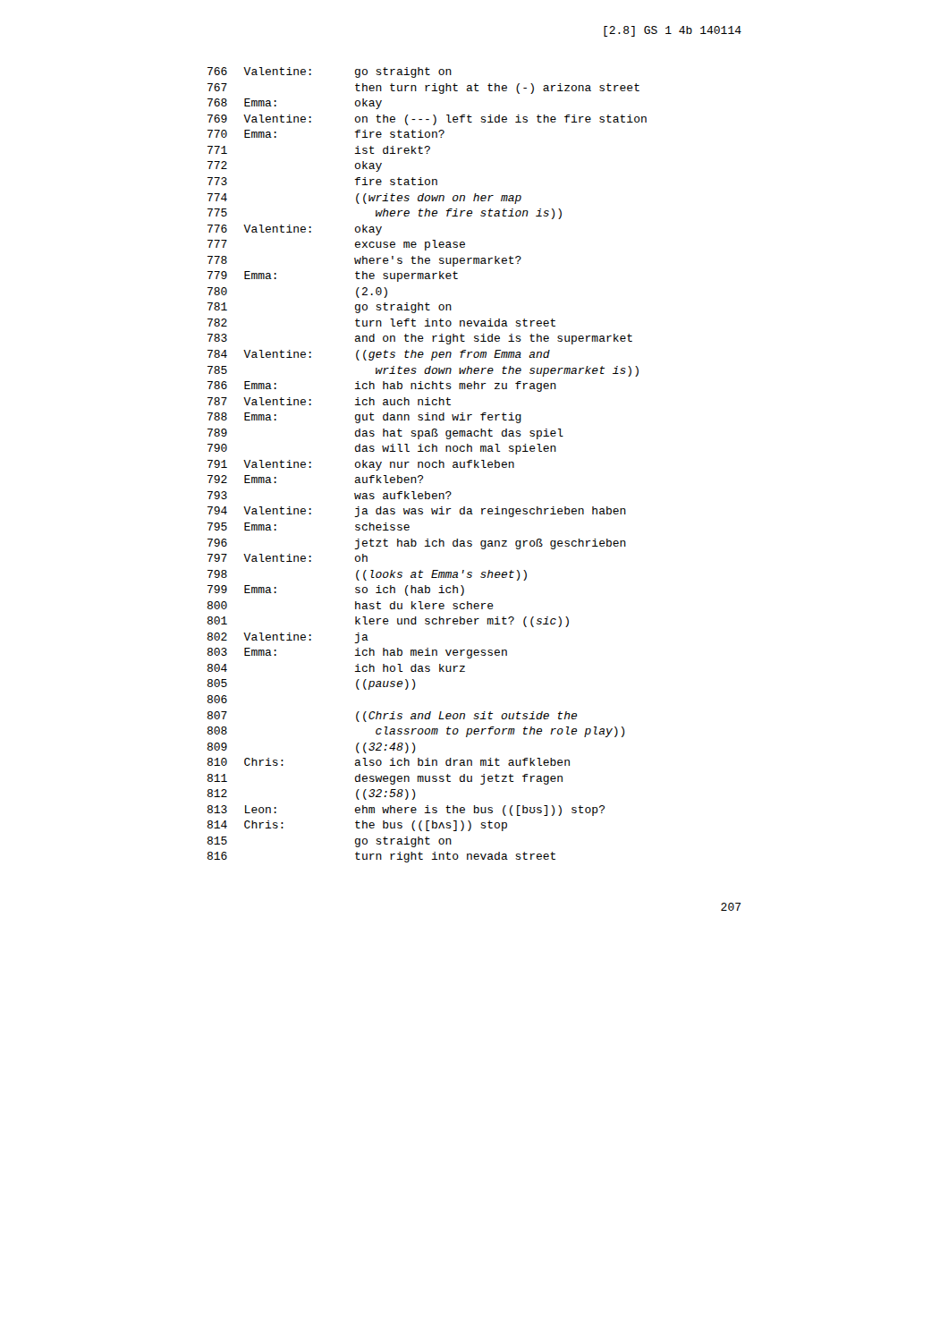[2.8] GS 1 4b 140114
| 766 | Valentine: | go straight on |
| 767 | | then turn right at the (-) arizona street |
| 768 | Emma: | okay |
| 769 | Valentine: | on the (---) left side is the fire station |
| 770 | Emma: | fire station? |
| 771 | | ist direkt? |
| 772 | | okay |
| 773 | | fire station |
| 774 | | (( writes down on her map |
| 775 | | where the fire station is )) |
| 776 | Valentine: | okay |
| 777 | | excuse me please |
| 778 | | where's the supermarket? |
| 779 | Emma: | the supermarket |
| 780 | | (2.0) |
| 781 | | go straight on |
| 782 | | turn left into nevaida street |
| 783 | | and on the right side is the supermarket |
| 784 | Valentine: | (( gets the pen from Emma and |
| 785 | | writes down where the supermarket is )) |
| 786 | Emma: | ich hab nichts mehr zu fragen |
| 787 | Valentine: | ich auch nicht |
| 788 | Emma: | gut dann sind wir fertig |
| 789 | | das hat spaß gemacht das spiel |
| 790 | | das will ich noch mal spielen |
| 791 | Valentine: | okay nur noch aufkleben |
| 792 | Emma: | aufkleben? |
| 793 | | was aufkleben? |
| 794 | Valentine: | ja das was wir da reingeschrieben haben |
| 795 | Emma: | scheisse |
| 796 | | jetzt hab ich das ganz groß geschrieben |
| 797 | Valentine: | oh |
| 798 | | (( looks at Emma's sheet )) |
| 799 | Emma: | so ich (hab ich) |
| 800 | | hast du klere schere |
| 801 | | klere und schreber mit? (( sic )) |
| 802 | Valentine: | ja |
| 803 | Emma: | ich hab mein vergessen |
| 804 | | ich hol das kurz |
| 805 | | (( pause )) |
| 806 | | |
| 807 | | (( Chris and Leon sit outside the |
| 808 | | classroom to perform the role play )) |
| 809 | | (( 32:48 )) |
| 810 | Chris: | also ich bin dran mit aufkleben |
| 811 | | deswegen musst du jetzt fragen |
| 812 | | (( 32:58 )) |
| 813 | Leon: | ehm where is the bus (([bʊs])) stop? |
| 814 | Chris: | the bus (([bʌs])) stop |
| 815 | | go straight on |
| 816 | | turn right into nevada street |
207